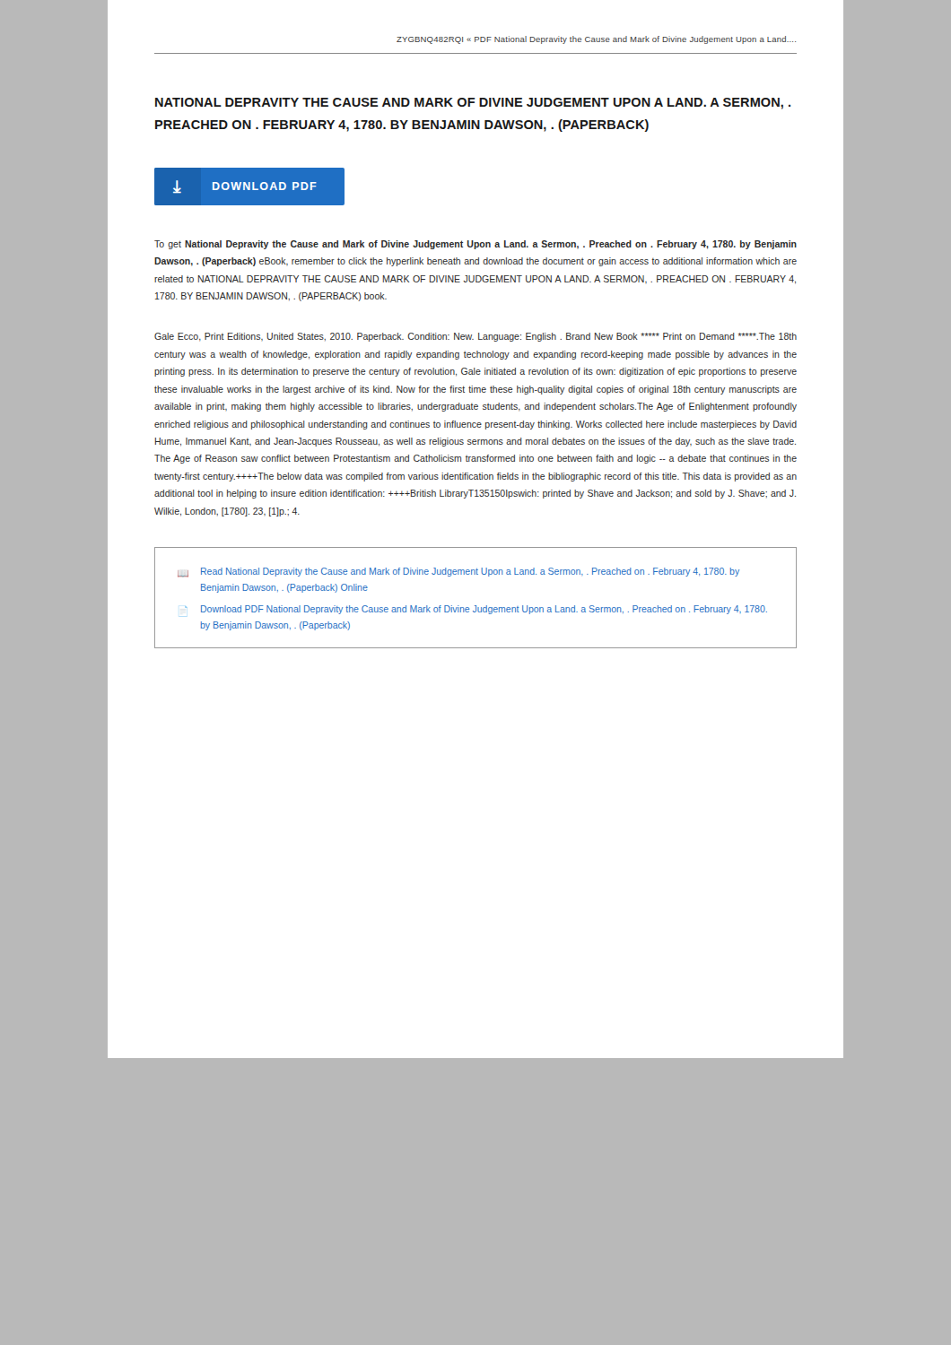ZYGBNQ482RQI « PDF National Depravity the Cause and Mark of Divine Judgement Upon a Land....
NATIONAL DEPRAVITY THE CAUSE AND MARK OF DIVINE JUDGEMENT UPON A LAND. A SERMON, . PREACHED ON . FEBRUARY 4, 1780. BY BENJAMIN DAWSON, . (PAPERBACK)
⤓DOWNLOAD PDF
To get National Depravity the Cause and Mark of Divine Judgement Upon a Land. a Sermon, . Preached on . February 4, 1780. by Benjamin Dawson, . (Paperback) eBook, remember to click the hyperlink beneath and download the document or gain access to additional information which are related to NATIONAL DEPRAVITY THE CAUSE AND MARK OF DIVINE JUDGEMENT UPON A LAND. A SERMON, . PREACHED ON . FEBRUARY 4, 1780. BY BENJAMIN DAWSON, . (PAPERBACK) book.
Gale Ecco, Print Editions, United States, 2010. Paperback. Condition: New. Language: English . Brand New Book ***** Print on Demand *****.The 18th century was a wealth of knowledge, exploration and rapidly expanding technology and expanding record-keeping made possible by advances in the printing press. In its determination to preserve the century of revolution, Gale initiated a revolution of its own: digitization of epic proportions to preserve these invaluable works in the largest archive of its kind. Now for the first time these high-quality digital copies of original 18th century manuscripts are available in print, making them highly accessible to libraries, undergraduate students, and independent scholars.The Age of Enlightenment profoundly enriched religious and philosophical understanding and continues to influence present-day thinking. Works collected here include masterpieces by David Hume, Immanuel Kant, and Jean-Jacques Rousseau, as well as religious sermons and moral debates on the issues of the day, such as the slave trade. The Age of Reason saw conflict between Protestantism and Catholicism transformed into one between faith and logic -- a debate that continues in the twenty-first century.++++The below data was compiled from various identification fields in the bibliographic record of this title. This data is provided as an additional tool in helping to insure edition identification: ++++British LibraryT135150Ipswich: printed by Shave and Jackson; and sold by J. Shave; and J. Wilkie, London, [1780]. 23, [1]p.; 4.
📖Read National Depravity the Cause and Mark of Divine Judgement Upon a Land. a Sermon, . Preached on . February 4, 1780. by Benjamin Dawson, . (Paperback) Online
📄Download PDF National Depravity the Cause and Mark of Divine Judgement Upon a Land. a Sermon, . Preached on . February 4, 1780. by Benjamin Dawson, . (Paperback)